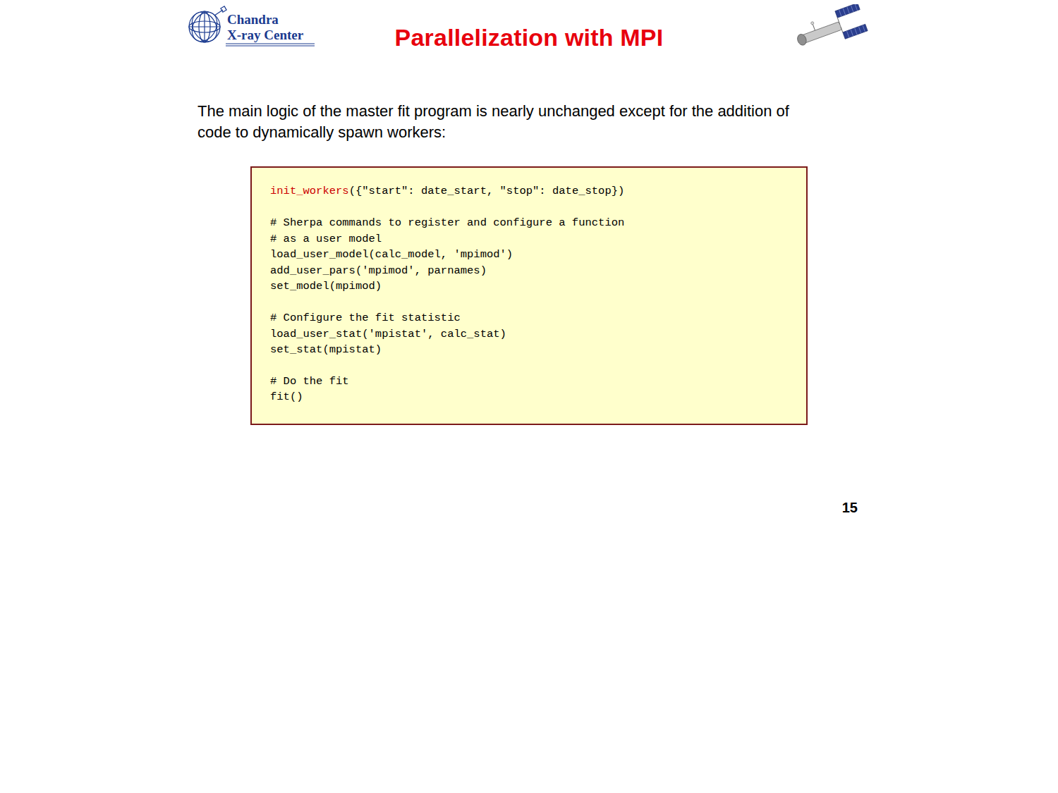Chandra X-ray Center Chandra X-ray Center
Chandra spacecraft
Parallelization with MPI
The main logic of the master fit program is nearly unchanged except for the addition of code to dynamically spawn workers:
init_workers({"start": date_start, "stop": date_stop})

# Sherpa commands to register and configure a function
# as a user model
load_user_model(calc_model, 'mpimod')
add_user_pars('mpimod', parnames)
set_model(mpimod)

# Configure the fit statistic
load_user_stat('mpistat', calc_stat)
set_stat(mpistat)

# Do the fit
fit()
15